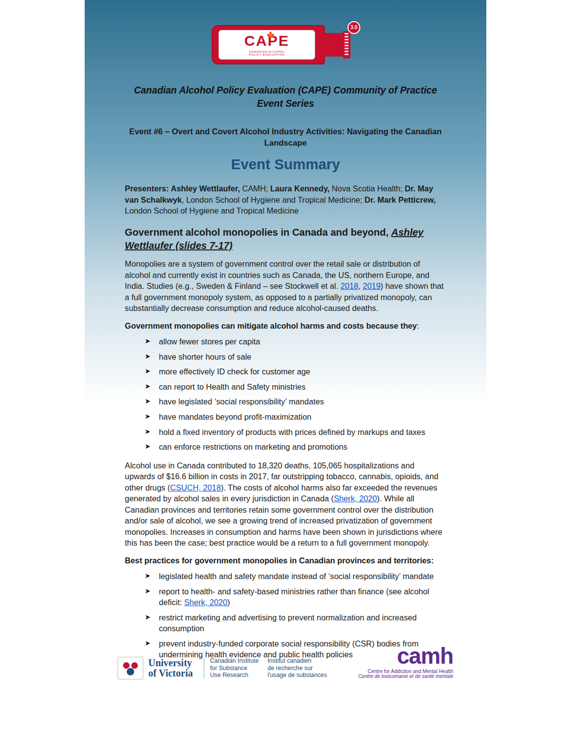🍁
CAPE
Canadian Alcohol
Policy Evaluation
3.0
Canadian Alcohol Policy Evaluation (CAPE) Community of Practice Event Series
Event #6 – Overt and Covert Alcohol Industry Activities: Navigating the Canadian Landscape
Event Summary
Presenters: Ashley Wettlaufer, CAMH; Laura Kennedy, Nova Scotia Health; Dr. May van Schalkwyk, London School of Hygiene and Tropical Medicine; Dr. Mark Petticrew, London School of Hygiene and Tropical Medicine
Government alcohol monopolies in Canada and beyond, Ashley Wettlaufer (slides 7-17)
Monopolies are a system of government control over the retail sale or distribution of alcohol and currently exist in countries such as Canada, the US, northern Europe, and India. Studies (e.g., Sweden & Finland – see Stockwell et al. 2018, 2019) have shown that a full government monopoly system, as opposed to a partially privatized monopoly, can substantially decrease consumption and reduce alcohol-caused deaths.
Government monopolies can mitigate alcohol harms and costs because they:
allow fewer stores per capita
have shorter hours of sale
more effectively ID check for customer age
can report to Health and Safety ministries
have legislated ‘social responsibility’ mandates
have mandates beyond profit-maximization
hold a fixed inventory of products with prices defined by markups and taxes
can enforce restrictions on marketing and promotions
Alcohol use in Canada contributed to 18,320 deaths, 105,065 hospitalizations and upwards of $16.6 billion in costs in 2017, far outstripping tobacco, cannabis, opioids, and other drugs (CSUCH, 2018). The costs of alcohol harms also far exceeded the revenues generated by alcohol sales in every jurisdiction in Canada (Sherk, 2020). While all Canadian provinces and territories retain some government control over the distribution and/or sale of alcohol, we see a growing trend of increased privatization of government monopolies. Increases in consumption and harms have been shown in jurisdictions where this has been the case; best practice would be a return to a full government monopoly.
Best practices for government monopolies in Canadian provinces and territories:
legislated health and safety mandate instead of ‘social responsibility’ mandate
report to health- and safety-based ministries rather than finance (see alcohol deficit: Sherk, 2020)
restrict marketing and advertising to prevent normalization and increased consumption
prevent industry-funded corporate social responsibility (CSR) bodies from undermining health evidence and public health policies
University
of Victoria
Canadian Institute
for Substance
Use Research
Institut canadien
de recherche sur
l'usage de substances
camh
Centre for Addiction and Mental Health Centre de toxicomanie et de santé mentale